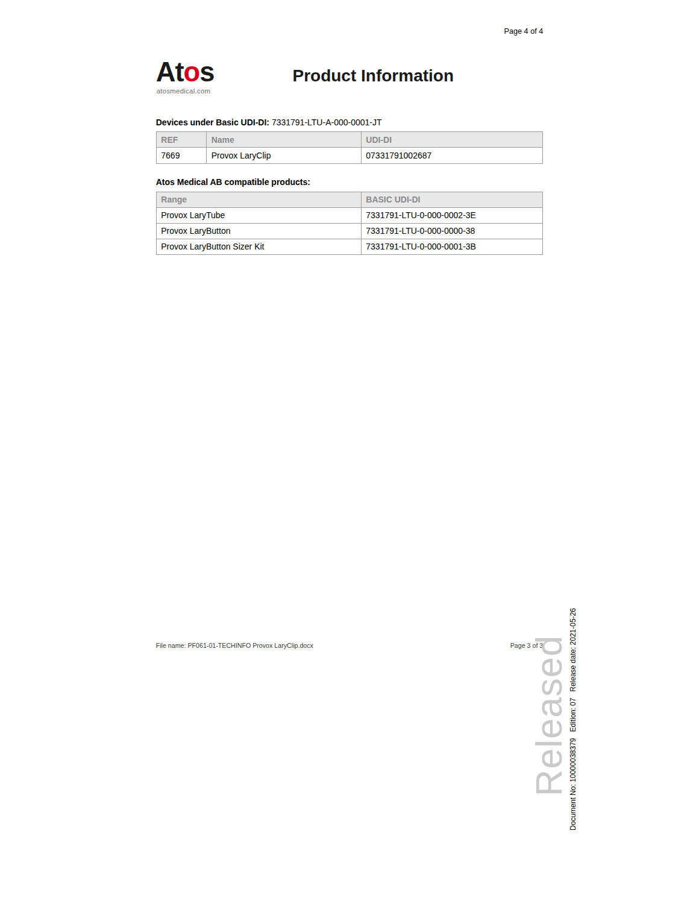Page 4 of 4
Atos
atosmedical.com
Product Information
Devices under Basic UDI-DI: 7331791-LTU-A-000-0001-JT
| REF | Name | UDI-DI |
| --- | --- | --- |
| 7669 | Provox LaryClip | 07331791002687 |
Atos Medical AB compatible products:
| Range | BASIC UDI-DI |
| --- | --- |
| Provox LaryTube | 7331791-LTU-0-000-0002-3E |
| Provox LaryButton | 7331791-LTU-0-000-0000-38 |
| Provox LaryButton Sizer Kit | 7331791-LTU-0-000-0001-3B |
Released
Document No: 10000038379 Edition: 07 Release date: 2021-05-26
File name: PF061-01-TECHINFO Provox LaryClip.docx
Page 3 of 3